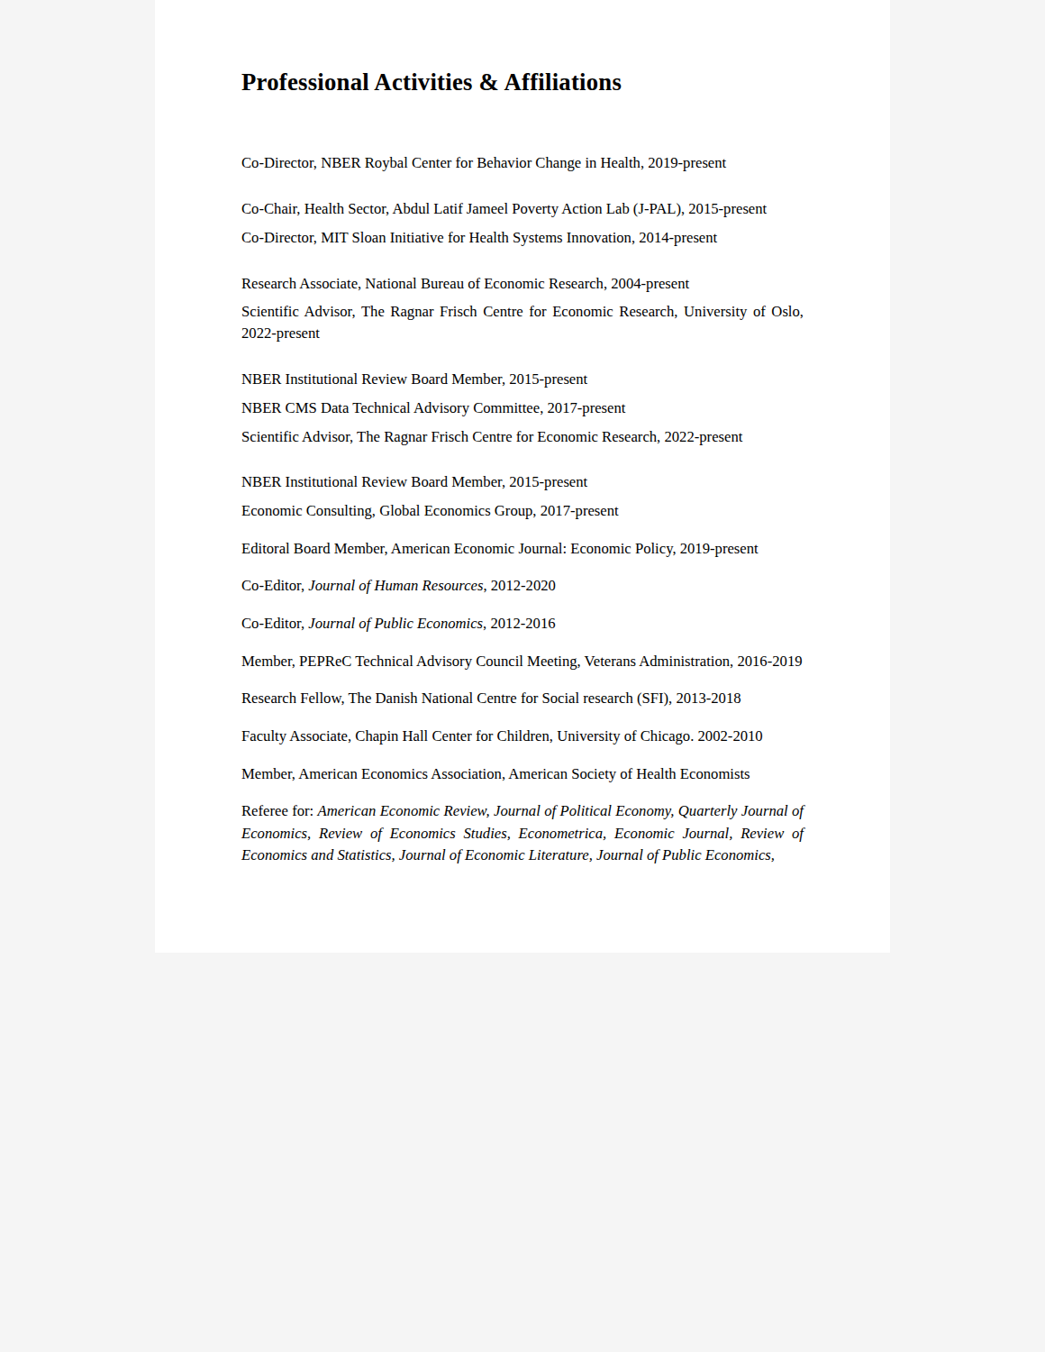Professional Activities & Affiliations
Co-Director, NBER Roybal Center for Behavior Change in Health, 2019-present
Co-Chair, Health Sector, Abdul Latif Jameel Poverty Action Lab (J-PAL), 2015-present
Co-Director, MIT Sloan Initiative for Health Systems Innovation, 2014-present
Research Associate, National Bureau of Economic Research, 2004-present
Scientific Advisor, The Ragnar Frisch Centre for Economic Research, University of Oslo, 2022-present
NBER Institutional Review Board Member, 2015-present
NBER CMS Data Technical Advisory Committee, 2017-present
Scientific Advisor, The Ragnar Frisch Centre for Economic Research, 2022-present
NBER Institutional Review Board Member, 2015-present
Economic Consulting, Global Economics Group, 2017-present
Editoral Board Member, American Economic Journal: Economic Policy, 2019-present
Co-Editor, Journal of Human Resources, 2012-2020
Co-Editor, Journal of Public Economics, 2012-2016
Member, PEPReC Technical Advisory Council Meeting, Veterans Administration, 2016-2019
Research Fellow, The Danish National Centre for Social research (SFI), 2013-2018
Faculty Associate, Chapin Hall Center for Children, University of Chicago. 2002-2010
Member, American Economics Association, American Society of Health Economists
Referee for: American Economic Review, Journal of Political Economy, Quarterly Journal of Economics, Review of Economics Studies, Econometrica, Economic Journal, Review of Economics and Statistics, Journal of Economic Literature, Journal of Public Economics,